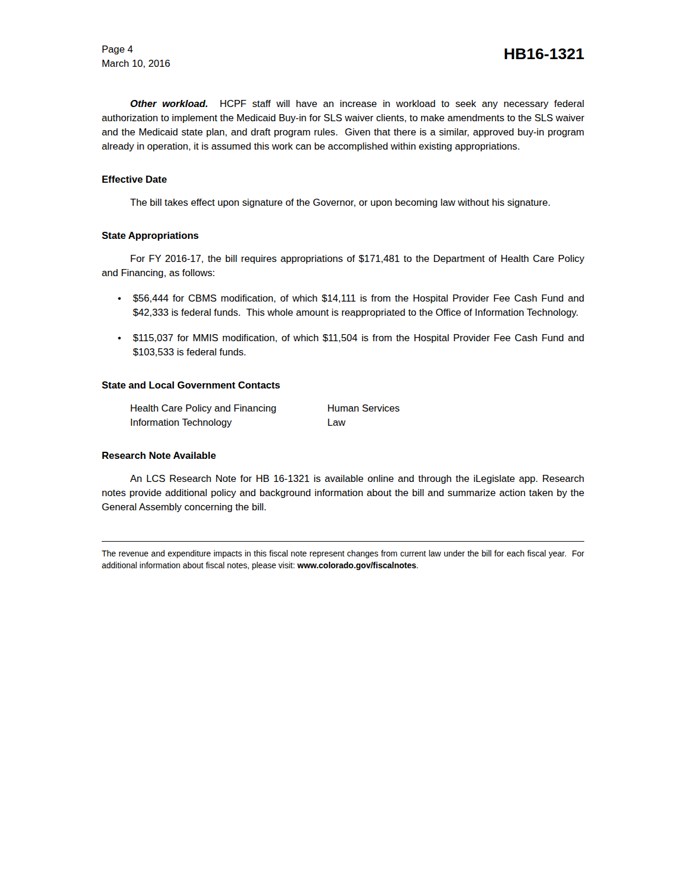Page 4
March 10, 2016
HB16-1321
Other workload. HCPF staff will have an increase in workload to seek any necessary federal authorization to implement the Medicaid Buy-in for SLS waiver clients, to make amendments to the SLS waiver and the Medicaid state plan, and draft program rules. Given that there is a similar, approved buy-in program already in operation, it is assumed this work can be accomplished within existing appropriations.
Effective Date
The bill takes effect upon signature of the Governor, or upon becoming law without his signature.
State Appropriations
For FY 2016-17, the bill requires appropriations of $171,481 to the Department of Health Care Policy and Financing, as follows:
$56,444 for CBMS modification, of which $14,111 is from the Hospital Provider Fee Cash Fund and $42,333 is federal funds. This whole amount is reappropriated to the Office of Information Technology.
$115,037 for MMIS modification, of which $11,504 is from the Hospital Provider Fee Cash Fund and $103,533 is federal funds.
State and Local Government Contacts
| Health Care Policy and Financing | Human Services |
| Information Technology | Law |
Research Note Available
An LCS Research Note for HB 16-1321 is available online and through the iLegislate app. Research notes provide additional policy and background information about the bill and summarize action taken by the General Assembly concerning the bill.
The revenue and expenditure impacts in this fiscal note represent changes from current law under the bill for each fiscal year. For additional information about fiscal notes, please visit: www.colorado.gov/fiscalnotes.